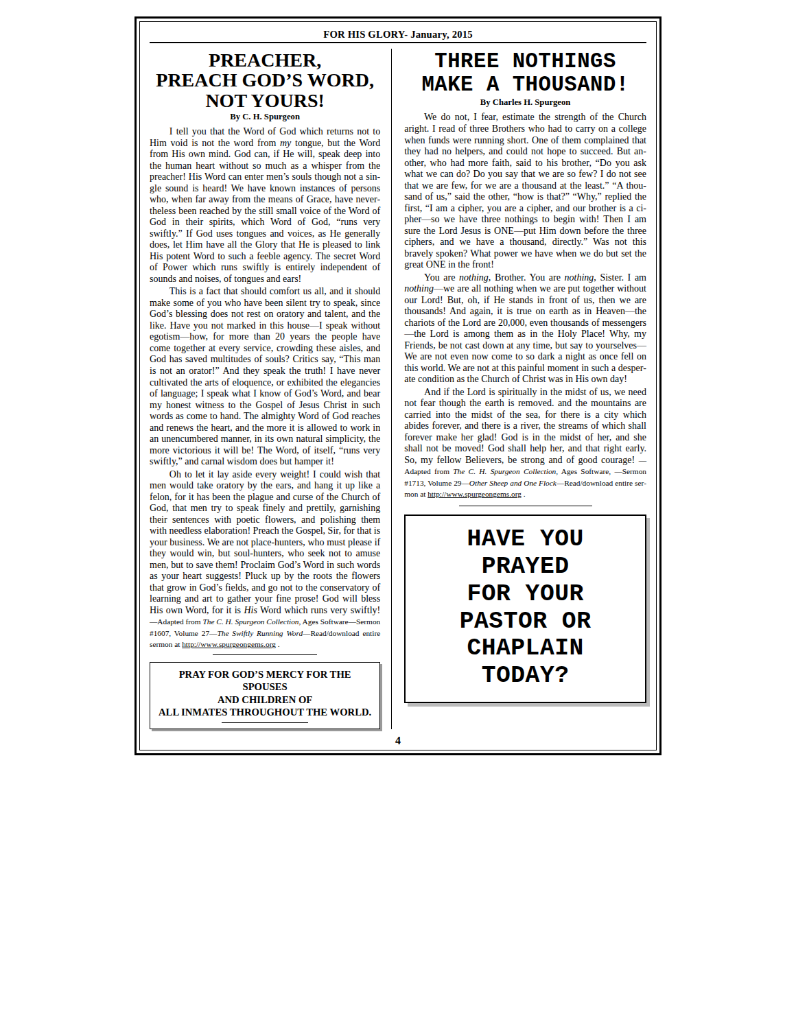FOR HIS GLORY- January, 2015
PREACHER,
PREACH GOD’S WORD,
NOT YOURS!
By C. H. Spurgeon
I tell you that the Word of God which returns not to Him void is not the word from my tongue, but the Word from His own mind. God can, if He will, speak deep into the human heart without so much as a whisper from the preacher! His Word can enter men’s souls though not a single sound is heard! We have known instances of persons who, when far away from the means of Grace, have nevertheless been reached by the still small voice of the Word of God in their spirits, which Word of God, “runs very swiftly.” If God uses tongues and voices, as He generally does, let Him have all the Glory that He is pleased to link His potent Word to such a feeble agency. The secret Word of Power which runs swiftly is entirely independent of sounds and noises, of tongues and ears!
This is a fact that should comfort us all, and it should make some of you who have been silent try to speak, since God’s blessing does not rest on oratory and talent, and the like. Have you not marked in this house—I speak without egotism—how, for more than 20 years the people have come together at every service, crowding these aisles, and God has saved multitudes of souls? Critics say, “This man is not an orator!” And they speak the truth! I have never cultivated the arts of eloquence, or exhibited the elegancies of language; I speak what I know of God’s Word, and bear my honest witness to the Gospel of Jesus Christ in such words as come to hand. The almighty Word of God reaches and renews the heart, and the more it is allowed to work in an unencumbered manner, in its own natural simplicity, the more victorious it will be! The Word, of itself, “runs very swiftly,” and carnal wisdom does but hamper it!
Oh to let it lay aside every weight! I could wish that men would take oratory by the ears, and hang it up like a felon, for it has been the plague and curse of the Church of God, that men try to speak finely and prettily, garnishing their sentences with poetic flowers, and polishing them with needless elaboration! Preach the Gospel, Sir, for that is your business. We are not place-hunters, who must please if they would win, but soul-hunters, who seek not to amuse men, but to save them! Proclaim God’s Word in such words as your heart suggests! Pluck up by the roots the flowers that grow in God’s fields, and go not to the conservatory of learning and art to gather your fine prose! God will bless His own Word, for it is His Word which runs very swiftly!—Adapted from The C. H. Spurgeon Collection, Ages Software—Sermon #1607, Volume 27—The Swiftly Running Word—Read/download entire sermon at http://www.spurgeongems.org .
PRAY FOR GOD’S MERCY FOR THE SPOUSES
AND CHILDREN OF
ALL INMATES THROUGHOUT THE WORLD.
THREE NOTHINGS
MAKE A THOUSAND!
By Charles H. Spurgeon
We do not, I fear, estimate the strength of the Church aright. I read of three Brothers who had to carry on a college when funds were running short. One of them complained that they had no helpers, and could not hope to succeed. But another, who had more faith, said to his brother, “Do you ask what we can do? Do you say that we are so few? I do not see that we are few, for we are a thousand at the least.” “A thousand of us,” said the other, “how is that?” “Why,” replied the first, “I am a cipher, you are a cipher, and our brother is a cipher—so we have three nothings to begin with! Then I am sure the Lord Jesus is ONE—put Him down before the three ciphers, and we have a thousand, directly.” Was not this bravely spoken? What power we have when we do but set the great ONE in the front!
You are nothing, Brother. You are nothing, Sister. I am nothing—we are all nothing when we are put together without our Lord! But, oh, if He stands in front of us, then we are thousands! And again, it is true on earth as in Heaven—the chariots of the Lord are 20,000, even thousands of messengers—the Lord is among them as in the Holy Place! Why, my Friends, be not cast down at any time, but say to yourselves—We are not even now come to so dark a night as once fell on this world. We are not at this painful moment in such a desperate condition as the Church of Christ was in His own day!
And if the Lord is spiritually in the midst of us, we need not fear though the earth is removed. and the mountains are carried into the midst of the sea, for there is a city which abides forever, and there is a river, the streams of which shall forever make her glad! God is in the midst of her, and she shall not be moved! God shall help her, and that right early. So, my fellow Believers, be strong and of good courage! —Adapted from The C. H. Spurgeon Collection, Ages Software, —Sermon #1713, Volume 29—Other Sheep and One Flock—Read/download entire sermon at http://www.spurgeongems.org .
HAVE YOU
PRAYED
FOR YOUR
PASTOR OR
CHAPLAIN
TODAY?
4